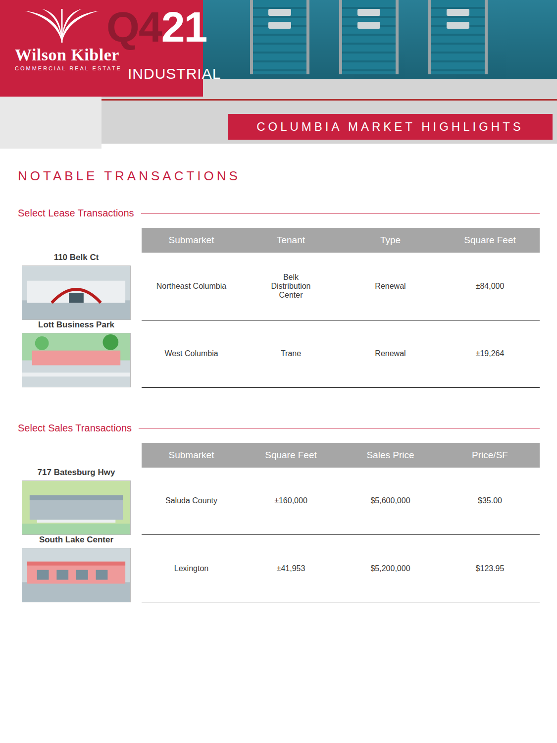Wilson Kibler
COMMERCIAL REAL ESTATE
Q421
INDUSTRIAL
COLUMBIA MARKET HIGHLIGHTS
NOTABLE TRANSACTIONS
Select Lease Transactions
| | Submarket | Tenant | Type | Square Feet |
| --- | --- | --- | --- | --- |
| 110 Belk Ct | Northeast Columbia | Belk Distribution Center | Renewal | ±84,000 |
| Lott Business Park | West Columbia | Trane | Renewal | ±19,264 |
Select Sales Transactions
| | Submarket | Square Feet | Sales Price | Price/SF |
| --- | --- | --- | --- | --- |
| 717 Batesburg Hwy | Saluda County | ±160,000 | $5,600,000 | $35.00 |
| South Lake Center | Lexington | ±41,953 | $5,200,000 | $123.95 |